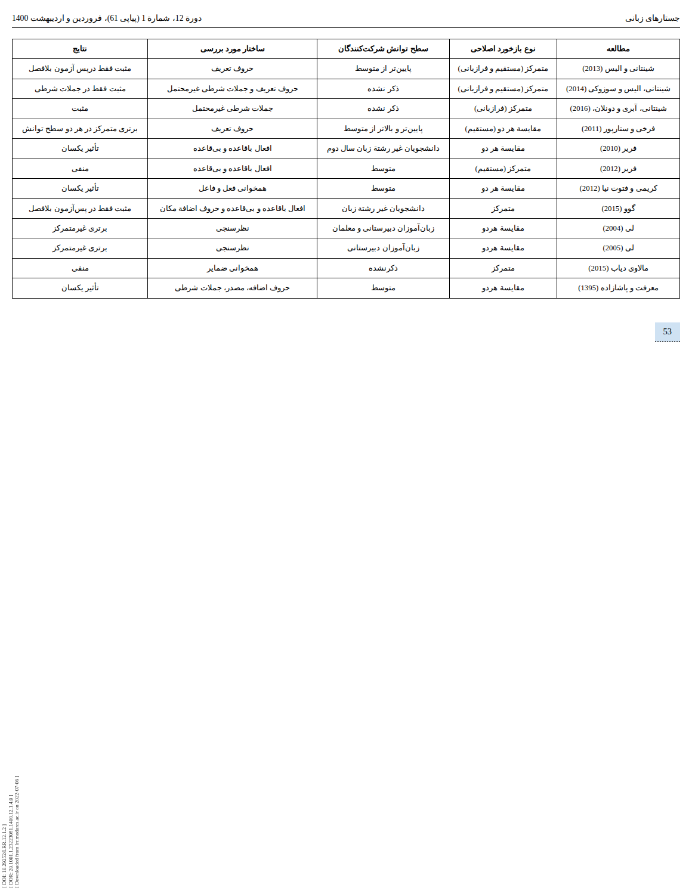[ DOI: 10.29252/LRR.12.1.2 ]
[ DOR: 20.1001.1.23223081.1400.12.1.4.0 ]
[ Downloaded from lrr.modares.ac.ir on 2022-07-06 ]
جستارهای زبانی
دورة 12، شمارة 1 (پیاپی 61)، فروردین و اردیبهشت 1400
| مطالعه | نوع بازخورد اصلاحی | سطح توانش شرکت‌کنندگان | ساختار مورد بررسی | نتایج |
| --- | --- | --- | --- | --- |
| شینتانی و الیس (2013) | متمرکز (مستقیم و فرازبانی) | پایین‌تر از متوسط | حروف تعریف | مثبت فقط در‌پس آزمون بلافصل |
| شینتانی، الیس و سوزوکی (2014) | متمرکز (مستقیم و فرازبانی) | ذکر نشده | حروف تعریف و جملات شرطی غیرمحتمل | مثبت فقط در جملات شرطی |
| شینتانی، آبری و دونلان، (2016) | متمرکز (فرازبانی) | ذکر نشده | جملات شرطی غیرمحتمل | مثبت |
| فرخی و ستارپور (2011) | مقایسة هر دو (مستقیم) | پایین‌تر و بالاتر از متوسط | حروف تعریف | برتری متمرکز در هر دو سطح توانش |
| فرير (2010) | مقایسة هر دو | دانشجویان غیر رشتة زبان سال دوم | افعال باقاعده و بی‌قاعده | تأثیر یکسان |
| فرير (2012) | متمرکز (مستقیم) | متوسط | افعال باقاعده و بی‌قاعده | منفی |
| کریمی و فتوت نیا (2012) | مقایسة هر دو | متوسط | همخوانی فعل و فاعل | تأثیر یکسان |
| گوو (2015) | متمرکز | دانشجویان غیر رشتة زبان | افعال باقاعده و بی‌قاعده و حروف اضافة مکان | مثبت فقط در پس‌آزمون بلافصل |
| لی (2004) | مقایسة هردو | زبان‌آموزان دبیرستانی و معلمان | نظرسنجی | برتری غیرمتمرکز |
| لی (2005) | مقایسة هردو | زبان‌آموزان دبیرستانی | نظرسنجی | برتری غیرمتمرکز |
| مالاوی دیاب (2015) | متمرکز | ذکرنشده | همخوانی ضمایر | منفی |
| معرفت و پاشازاده (1395) | مقایسة هردو | متوسط | حروف اضافه، مصدر، جملات شرطی | تأثیر یکسان |
53